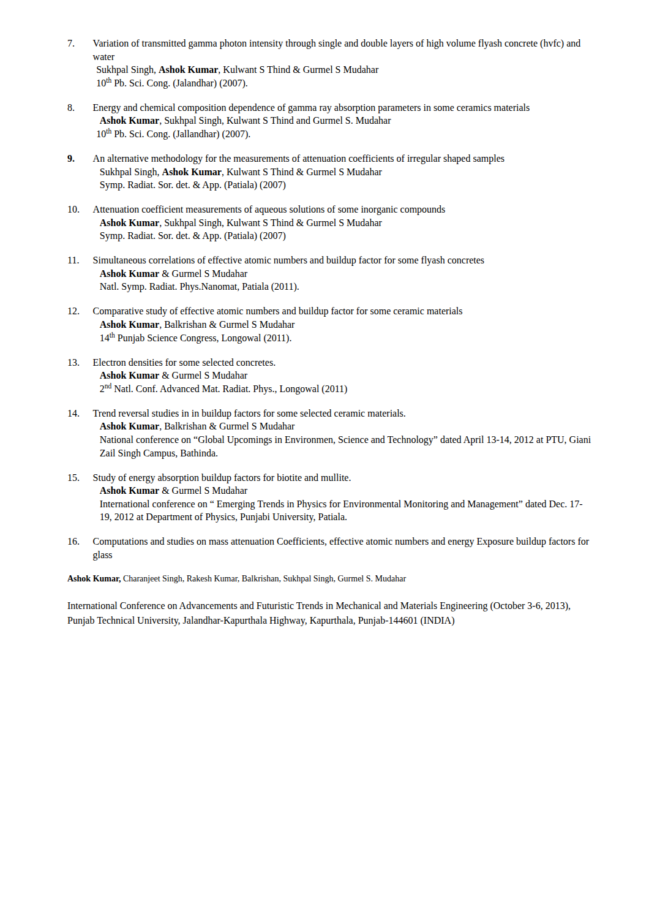7. Variation of transmitted gamma photon intensity through single and double layers of high volume flyash concrete (hvfc) and water Sukhpal Singh, Ashok Kumar, Kulwant S Thind & Gurmel S Mudahar 10th Pb. Sci. Cong. (Jalandhar) (2007).
8. Energy and chemical composition dependence of gamma ray absorption parameters in some ceramics materials Ashok Kumar, Sukhpal Singh, Kulwant S Thind and Gurmel S. Mudahar 10th Pb. Sci. Cong. (Jallandhar) (2007).
9. An alternative methodology for the measurements of attenuation coefficients of irregular shaped samples Sukhpal Singh, Ashok Kumar, Kulwant S Thind & Gurmel S Mudahar Symp. Radiat. Sor. det. & App. (Patiala) (2007)
10. Attenuation coefficient measurements of aqueous solutions of some inorganic compounds Ashok Kumar, Sukhpal Singh, Kulwant S Thind & Gurmel S Mudahar Symp. Radiat. Sor. det. & App. (Patiala) (2007)
11. Simultaneous correlations of effective atomic numbers and buildup factor for some flyash concretes Ashok Kumar & Gurmel S Mudahar Natl. Symp. Radiat. Phys.Nanomat, Patiala (2011).
12. Comparative study of effective atomic numbers and buildup factor for some ceramic materials Ashok Kumar, Balkrishan & Gurmel S Mudahar 14th Punjab Science Congress, Longowal (2011).
13. Electron densities for some selected concretes. Ashok Kumar & Gurmel S Mudahar 2nd Natl. Conf. Advanced Mat. Radiat. Phys., Longowal (2011)
14. Trend reversal studies in in buildup factors for some selected ceramic materials. Ashok Kumar, Balkrishan & Gurmel S Mudahar National conference on “Global Upcomings in Environmen, Science and Technology” dated April 13-14, 2012 at PTU, Giani Zail Singh Campus, Bathinda.
15. Study of energy absorption buildup factors for biotite and mullite. Ashok Kumar & Gurmel S Mudahar International conference on “ Emerging Trends in Physics for Environmental Monitoring and Management” dated Dec. 17-19, 2012 at Department of Physics, Punjabi University, Patiala.
16. Computations and studies on mass attenuation Coefficients, effective atomic numbers and energy Exposure buildup factors for glass
Ashok Kumar, Charanjeet Singh, Rakesh Kumar, Balkrishan, Sukhpal Singh, Gurmel S. Mudahar
International Conference on Advancements and Futuristic Trends in Mechanical and Materials Engineering (October 3-6, 2013), Punjab Technical University, Jalandhar-Kapurthala Highway, Kapurthala, Punjab-144601 (INDIA)